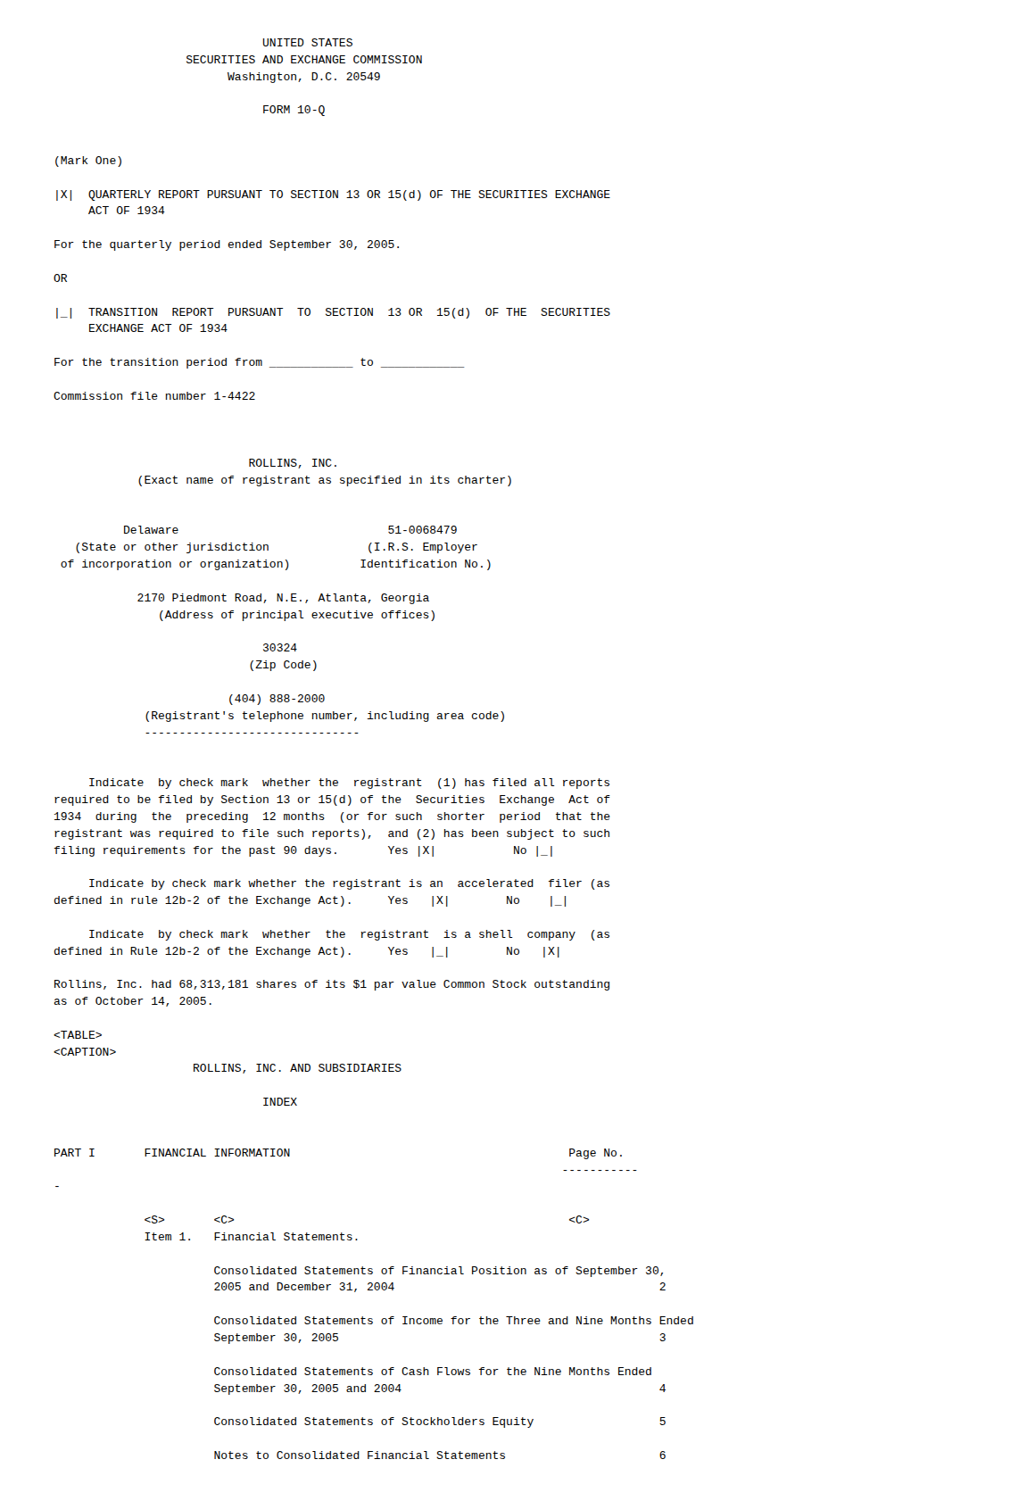UNITED STATES
                   SECURITIES AND EXCHANGE COMMISSION
                         Washington, D.C. 20549

                              FORM 10-Q


(Mark One)

|X|  QUARTERLY REPORT PURSUANT TO SECTION 13 OR 15(d) OF THE SECURITIES EXCHANGE
     ACT OF 1934

For the quarterly period ended September 30, 2005.

OR

|_|  TRANSITION  REPORT  PURSUANT  TO  SECTION  13 OR  15(d)  OF THE  SECURITIES
     EXCHANGE ACT OF 1934

For the transition period from ____________ to ____________

Commission file number 1-4422



                            ROLLINS, INC.
            (Exact name of registrant as specified in its charter)


          Delaware                              51-0068479
   (State or other jurisdiction              (I.R.S. Employer
 of incorporation or organization)          Identification No.)

            2170 Piedmont Road, N.E., Atlanta, Georgia
               (Address of principal executive offices)

                              30324
                            (Zip Code)

                         (404) 888-2000
             (Registrant's telephone number, including area code)
             -------------------------------


     Indicate  by check mark  whether the  registrant  (1) has filed all reports
required to be filed by Section 13 or 15(d) of the  Securities  Exchange  Act of
1934  during  the  preceding  12 months  (or for such  shorter  period  that the
registrant was required to file such reports),  and (2) has been subject to such
filing requirements for the past 90 days.       Yes |X|           No |_|

     Indicate by check mark whether the registrant is an  accelerated  filer (as
defined in rule 12b-2 of the Exchange Act).     Yes   |X|        No    |_|

     Indicate  by check mark  whether  the  registrant  is a shell  company  (as
defined in Rule 12b-2 of the Exchange Act).     Yes   |_|        No   |X|

Rollins, Inc. had 68,313,181 shares of its $1 par value Common Stock outstanding
as of October 14, 2005.

<TABLE>
<CAPTION>
                    ROLLINS, INC. AND SUBSIDIARIES

                              INDEX


PART I       FINANCIAL INFORMATION                                        Page No.
                                                                         -----------
-

             <S>       <C>                                                <C>
             Item 1.   Financial Statements.

                       Consolidated Statements of Financial Position as of September 30,
                       2005 and December 31, 2004                                      2

                       Consolidated Statements of Income for the Three and Nine Months Ended
                       September 30, 2005                                              3

                       Consolidated Statements of Cash Flows for the Nine Months Ended
                       September 30, 2005 and 2004                                     4

                       Consolidated Statements of Stockholders Equity                  5

                       Notes to Consolidated Financial Statements                      6